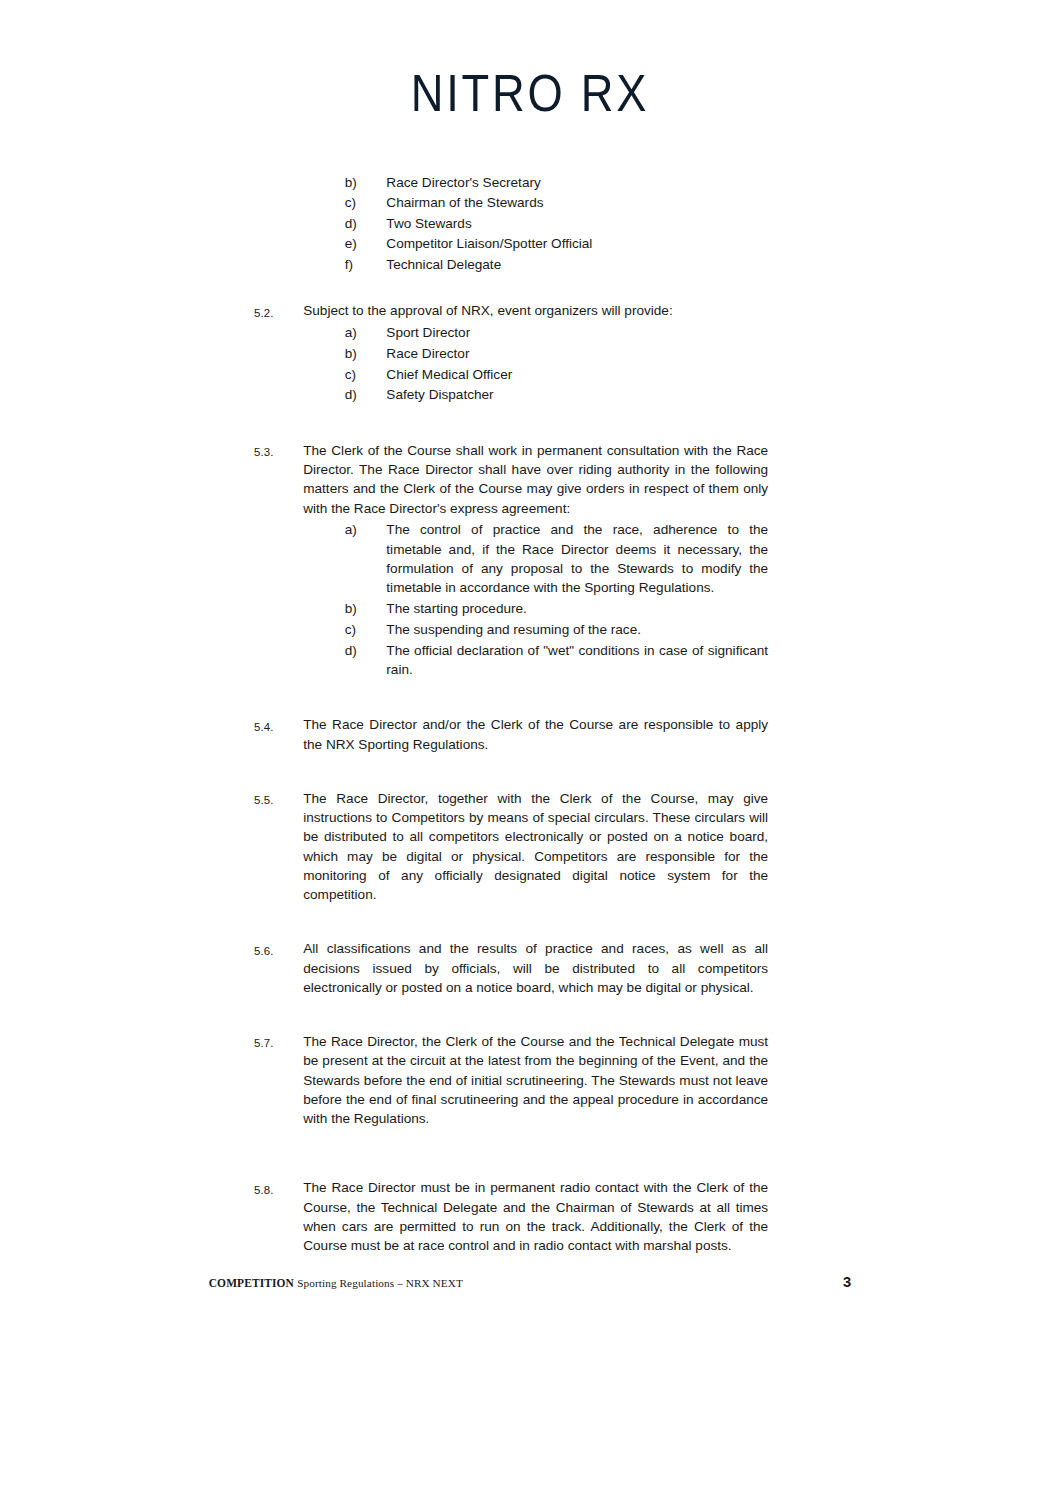NITRO RX
b) Race Director's Secretary
c) Chairman of the Stewards
d) Two Stewards
e) Competitor Liaison/Spotter Official
f) Technical Delegate
5.2.
Subject to the approval of NRX, event organizers will provide:
a) Sport Director
b) Race Director
c) Chief Medical Officer
d) Safety Dispatcher
5.3.
The Clerk of the Course shall work in permanent consultation with the Race Director. The Race Director shall have over riding authority in the following matters and the Clerk of the Course may give orders in respect of them only with the Race Director's express agreement:
a) The control of practice and the race, adherence to the timetable and, if the Race Director deems it necessary, the formulation of any proposal to the Stewards to modify the timetable in accordance with the Sporting Regulations.
b) The starting procedure.
c) The suspending and resuming of the race.
d) The official declaration of "wet" conditions in case of significant rain.
5.4.
The Race Director and/or the Clerk of the Course are responsible to apply the NRX Sporting Regulations.
5.5.
The Race Director, together with the Clerk of the Course, may give instructions to Competitors by means of special circulars. These circulars will be distributed to all competitors electronically or posted on a notice board, which may be digital or physical. Competitors are responsible for the monitoring of any officially designated digital notice system for the competition.
5.6.
All classifications and the results of practice and races, as well as all decisions issued by officials, will be distributed to all competitors electronically or posted on a notice board, which may be digital or physical.
5.7.
The Race Director, the Clerk of the Course and the Technical Delegate must be present at the circuit at the latest from the beginning of the Event, and the Stewards before the end of initial scrutineering. The Stewards must not leave before the end of final scrutineering and the appeal procedure in accordance with the Regulations.
5.8.
The Race Director must be in permanent radio contact with the Clerk of the Course, the Technical Delegate and the Chairman of Stewards at all times when cars are permitted to run on the track. Additionally, the Clerk of the Course must be at race control and in radio contact with marshal posts.
COMPETITION Sporting Regulations – NRX NEXT
3